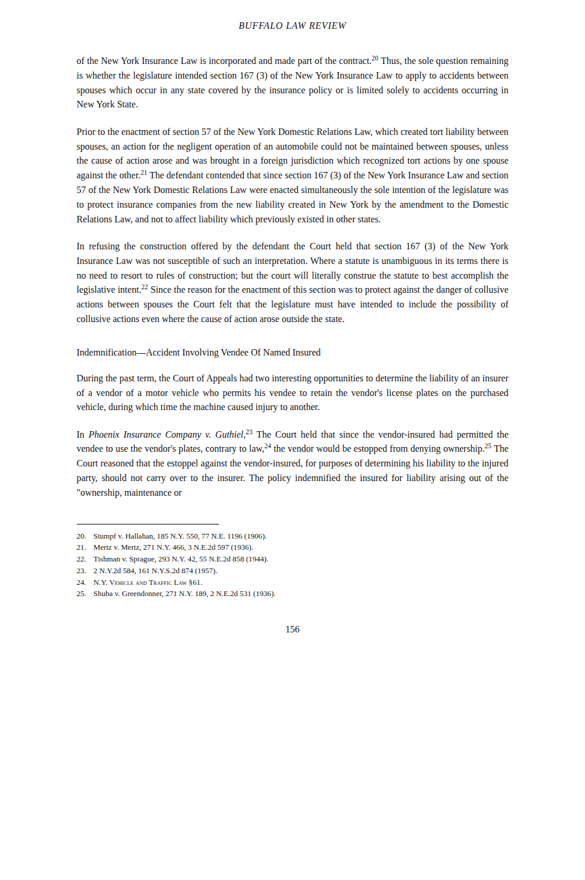BUFFALO LAW REVIEW
of the New York Insurance Law is incorporated and made part of the contract.20 Thus, the sole question remaining is whether the legislature intended section 167 (3) of the New York Insurance Law to apply to accidents between spouses which occur in any state covered by the insurance policy or is limited solely to accidents occurring in New York State.
Prior to the enactment of section 57 of the New York Domestic Relations Law, which created tort liability between spouses, an action for the negligent operation of an automobile could not be maintained between spouses, unless the cause of action arose and was brought in a foreign jurisdiction which recognized tort actions by one spouse against the other.21 The defendant contended that since section 167 (3) of the New York Insurance Law and section 57 of the New York Domestic Relations Law were enacted simultaneously the sole intention of the legislature was to protect insurance companies from the new liability created in New York by the amendment to the Domestic Relations Law, and not to affect liability which previously existed in other states.
In refusing the construction offered by the defendant the Court held that section 167 (3) of the New York Insurance Law was not susceptible of such an interpretation. Where a statute is unambiguous in its terms there is no need to resort to rules of construction; but the court will literally construe the statute to best accomplish the legislative intent.22 Since the reason for the enactment of this section was to protect against the danger of collusive actions between spouses the Court felt that the legislature must have intended to include the possibility of collusive actions even where the cause of action arose outside the state.
Indemnification—Accident Involving Vendee Of Named Insured
During the past term, the Court of Appeals had two interesting opportunities to determine the liability of an insurer of a vendor of a motor vehicle who permits his vendee to retain the vendor's license plates on the purchased vehicle, during which time the machine caused injury to another.
In Phoenix Insurance Company v. Guthiel,23 The Court held that since the vendor-insured had permitted the vendee to use the vendor's plates, contrary to law,24 the vendor would be estopped from denying ownership.25 The Court reasoned that the estoppel against the vendor-insured, for purposes of determining his liability to the injured party, should not carry over to the insurer. The policy indemnified the insured for liability arising out of the "ownership, maintenance or
20. Stumpf v. Hallahan, 185 N.Y. 550, 77 N.E. 1196 (1906).
21. Mertz v. Mertz, 271 N.Y. 466, 3 N.E.2d 597 (1936).
22. Tishman v. Sprague, 293 N.Y. 42, 55 N.E.2d 858 (1944).
23. 2 N.Y.2d 584, 161 N.Y.S.2d 874 (1957).
24. N.Y. Vehicle and Traffic Law §61.
25. Shuba v. Greendonner, 271 N.Y. 189, 2 N.E.2d 531 (1936).
156